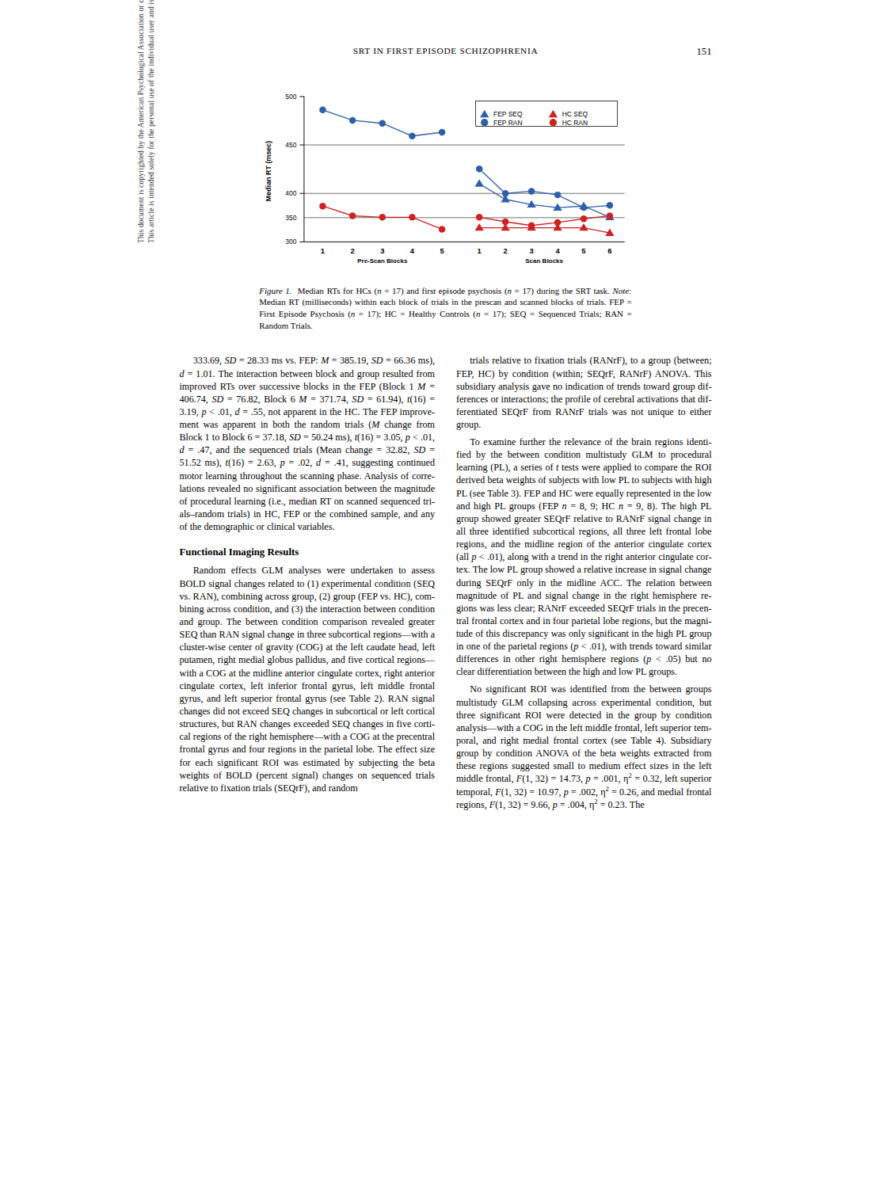This document is copyrighted by the American Psychological Association or one of its allied publishers.
This article is intended solely for the personal use of the individual user and is not to be disseminated broadly.
SRT IN FIRST EPISODE SCHIZOPHRENIA 151
500 450 400 300 350 Median RT (msec) 1 2 3 4 5 1 2 3 4 5 6 Pre-Scan Blocks Scan Blocks FEP SEQ HC SEQ FEP RAN HC RAN
Figure 1. Median RTs for HCs (n = 17) and first episode psychosis (n = 17) during the SRT task. Note: Median RT (milliseconds) within each block of trials in the prescan and scanned blocks of trials. FEP = First Episode Psychosis (n = 17); HC = Healthy Controls (n = 17); SEQ = Sequenced Trials; RAN = Random Trials.
333.69, SD = 28.33 ms vs. FEP: M = 385.19, SD = 66.36 ms), d = 1.01. The interaction between block and group resulted from improved RTs over successive blocks in the FEP (Block 1 M = 406.74, SD = 76.82, Block 6 M = 371.74, SD = 61.94), t(16) = 3.19, p < .01, d = .55, not apparent in the HC. The FEP improvement was apparent in both the random trials (M change from Block 1 to Block 6 = 37.18, SD = 50.24 ms), t(16) = 3.05, p < .01, d = .47, and the sequenced trials (Mean change = 32.82, SD = 51.52 ms), t(16) = 2.63, p = .02, d = .41, suggesting continued motor learning throughout the scanning phase. Analysis of correlations revealed no significant association between the magnitude of procedural learning (i.e., median RT on scanned sequenced trials–random trials) in HC, FEP or the combined sample, and any of the demographic or clinical variables.
Functional Imaging Results
Random effects GLM analyses were undertaken to assess BOLD signal changes related to (1) experimental condition (SEQ vs. RAN), combining across group, (2) group (FEP vs. HC), combining across condition, and (3) the interaction between condition and group. The between condition comparison revealed greater SEQ than RAN signal change in three subcortical regions—with a cluster-wise center of gravity (COG) at the left caudate head, left putamen, right medial globus pallidus, and five cortical regions—with a COG at the midline anterior cingulate cortex, right anterior cingulate cortex, left inferior frontal gyrus, left middle frontal gyrus, and left superior frontal gyrus (see Table 2). RAN signal changes did not exceed SEQ changes in subcortical or left cortical structures, but RAN changes exceeded SEQ changes in five cortical regions of the right hemisphere—with a COG at the precentral frontal gyrus and four regions in the parietal lobe. The effect size for each significant ROI was estimated by subjecting the beta weights of BOLD (percent signal) changes on sequenced trials relative to fixation trials (SEQrF), and random
trials relative to fixation trials (RANrF), to a group (between; FEP, HC) by condition (within; SEQrF, RANrF) ANOVA. This subsidiary analysis gave no indication of trends toward group differences or interactions; the profile of cerebral activations that differentiated SEQrF from RANrF trials was not unique to either group.
To examine further the relevance of the brain regions identified by the between condition multistudy GLM to procedural learning (PL), a series of t tests were applied to compare the ROI derived beta weights of subjects with low PL to subjects with high PL (see Table 3). FEP and HC were equally represented in the low and high PL groups (FEP n = 8, 9; HC n = 9, 8). The high PL group showed greater SEQrF relative to RANrF signal change in all three identified subcortical regions, all three left frontal lobe regions, and the midline region of the anterior cingulate cortex (all p < .01), along with a trend in the right anterior cingulate cortex. The low PL group showed a relative increase in signal change during SEQrF only in the midline ACC. The relation between magnitude of PL and signal change in the right hemisphere regions was less clear; RANrF exceeded SEQrF trials in the precentral frontal cortex and in four parietal lobe regions, but the magnitude of this discrepancy was only significant in the high PL group in one of the parietal regions (p < .01), with trends toward similar differences in other right hemisphere regions (p < .05) but no clear differentiation between the high and low PL groups.
No significant ROI was identified from the between groups multistudy GLM collapsing across experimental condition, but three significant ROI were detected in the group by condition analysis—with a COG in the left middle frontal, left superior temporal, and right medial frontal cortex (see Table 4). Subsidiary group by condition ANOVA of the beta weights extracted from these regions suggested small to medium effect sizes in the left middle frontal, F(1, 32) = 14.73, p = .001, η2 = 0.32, left superior temporal, F(1, 32) = 10.97, p = .002, η2 = 0.26, and medial frontal regions, F(1, 32) = 9.66, p = .004, η2 = 0.23. The